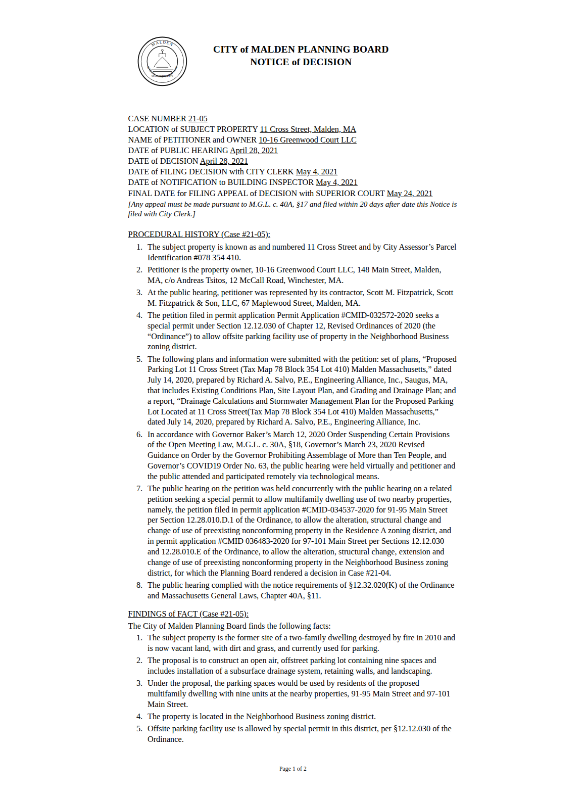MALDEN MYSTIC SIDE TOWN 1649 MASSACHUSETTS
CITY of MALDEN PLANNING BOARD
NOTICE of DECISION
CASE NUMBER 21-05
LOCATION of SUBJECT PROPERTY 11 Cross Street, Malden, MA
NAME of PETITIONER and OWNER 10-16 Greenwood Court LLC
DATE of PUBLIC HEARING April 28, 2021
DATE of DECISION April 28, 2021
DATE of FILING DECISION with CITY CLERK May 4, 2021
DATE of NOTIFICATION to BUILDING INSPECTOR May 4, 2021
FINAL DATE for FILING APPEAL of DECISION with SUPERIOR COURT May 24, 2021
[Any appeal must be made pursuant to M.G.L. c. 40A, §17 and filed within 20 days after date this Notice is filed with City Clerk.]
PROCEDURAL HISTORY (Case #21-05):
The subject property is known as and numbered 11 Cross Street and by City Assessor’s Parcel Identification #078 354 410.
Petitioner is the property owner, 10-16 Greenwood Court LLC, 148 Main Street, Malden, MA, c/o Andreas Tsitos, 12 McCall Road, Winchester, MA.
At the public hearing, petitioner was represented by its contractor, Scott M. Fitzpatrick, Scott M. Fitzpatrick & Son, LLC, 67 Maplewood Street, Malden, MA.
The petition filed in permit application Permit Application #CMID-032572-2020 seeks a special permit under Section 12.12.030 of Chapter 12, Revised Ordinances of 2020 (the “Ordinance”) to allow offsite parking facility use of property in the Neighborhood Business zoning district.
The following plans and information were submitted with the petition: set of plans, “Proposed Parking Lot 11 Cross Street (Tax Map 78 Block 354 Lot 410) Malden Massachusetts,” dated July 14, 2020, prepared by Richard A. Salvo, P.E., Engineering Alliance, Inc., Saugus, MA, that includes Existing Conditions Plan, Site Layout Plan, and Grading and Drainage Plan; and a report, “Drainage Calculations and Stormwater Management Plan for the Proposed Parking Lot Located at 11 Cross Street(Tax Map 78 Block 354 Lot 410) Malden Massachusetts,” dated July 14, 2020, prepared by Richard A. Salvo, P.E., Engineering Alliance, Inc.
In accordance with Governor Baker’s March 12, 2020 Order Suspending Certain Provisions of the Open Meeting Law, M.G.L. c. 30A, §18, Governor’s March 23, 2020 Revised Guidance on Order by the Governor Prohibiting Assemblage of More than Ten People, and Governor’s COVID19 Order No. 63, the public hearing were held virtually and petitioner and the public attended and participated remotely via technological means.
The public hearing on the petition was held concurrently with the public hearing on a related petition seeking a special permit to allow multifamily dwelling use of two nearby properties, namely, the petition filed in permit application #CMID-034537-2020 for 91-95 Main Street per Section 12.28.010.D.1 of the Ordinance, to allow the alteration, structural change and change of use of preexisting nonconforming property in the Residence A zoning district, and in permit application #CMID 036483-2020 for 97-101 Main Street per Sections 12.12.030 and 12.28.010.E of the Ordinance, to allow the alteration, structural change, extension and change of use of preexisting nonconforming property in the Neighborhood Business zoning district, for which the Planning Board rendered a decision in Case #21-04.
The public hearing complied with the notice requirements of §12.32.020(K) of the Ordinance and Massachusetts General Laws, Chapter 40A, §11.
FINDINGS of FACT (Case #21-05):
The City of Malden Planning Board finds the following facts:
The subject property is the former site of a two-family dwelling destroyed by fire in 2010 and is now vacant land, with dirt and grass, and currently used for parking.
The proposal is to construct an open air, offstreet parking lot containing nine spaces and includes installation of a subsurface drainage system, retaining walls, and landscaping.
Under the proposal, the parking spaces would be used by residents of the proposed multifamily dwelling with nine units at the nearby properties, 91-95 Main Street and 97-101 Main Street.
The property is located in the Neighborhood Business zoning district.
Offsite parking facility use is allowed by special permit in this district, per §12.12.030 of the Ordinance.
Page 1 of 2